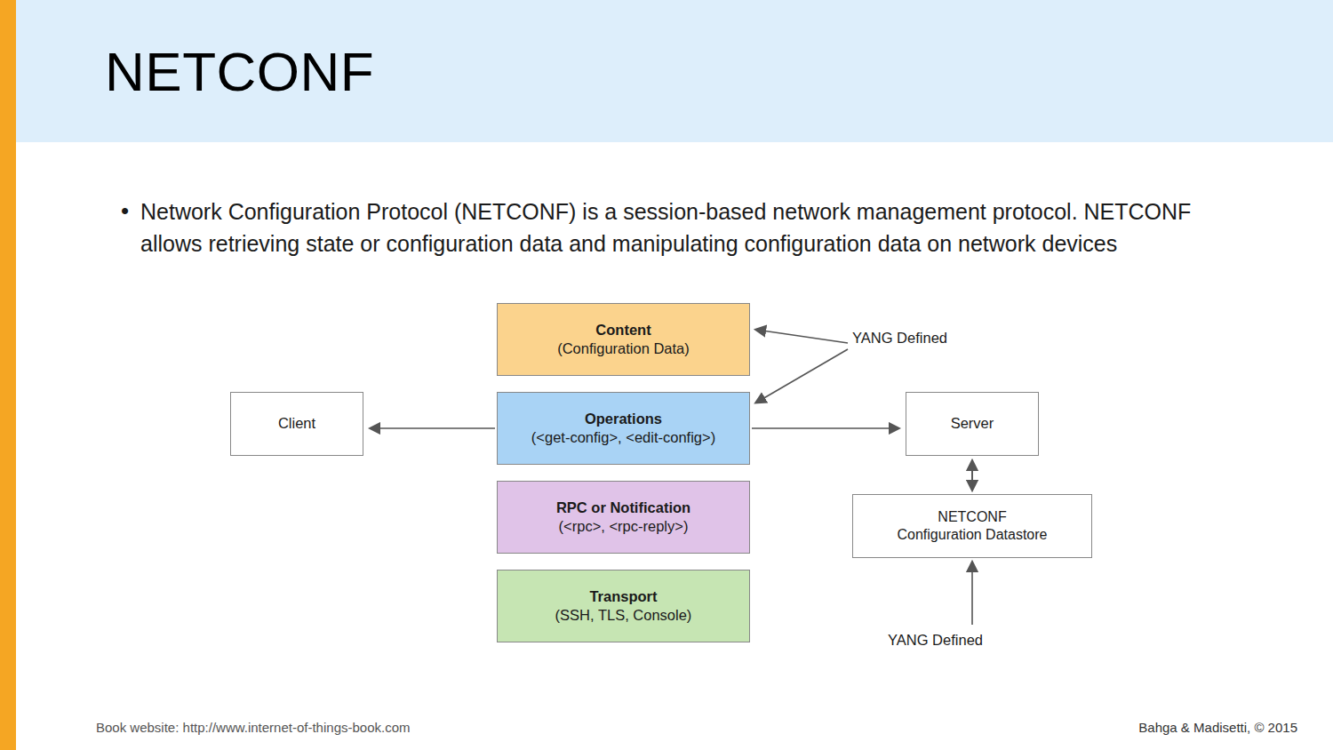NETCONF
Network Configuration Protocol (NETCONF) is a session-based network management protocol. NETCONF allows retrieving state or configuration data and manipulating configuration data on network devices
Content (Configuration Data)
Operations (<get-config>, <edit-config>)
RPC or Notification (<rpc>, <rpc-reply>)
Transport (SSH, TLS, Console)
Client
Server
NETCONF Configuration Datastore
YANG Defined
YANG Defined
Book website: http://www.internet-of-things-book.com
Bahga & Madisetti, © 2015